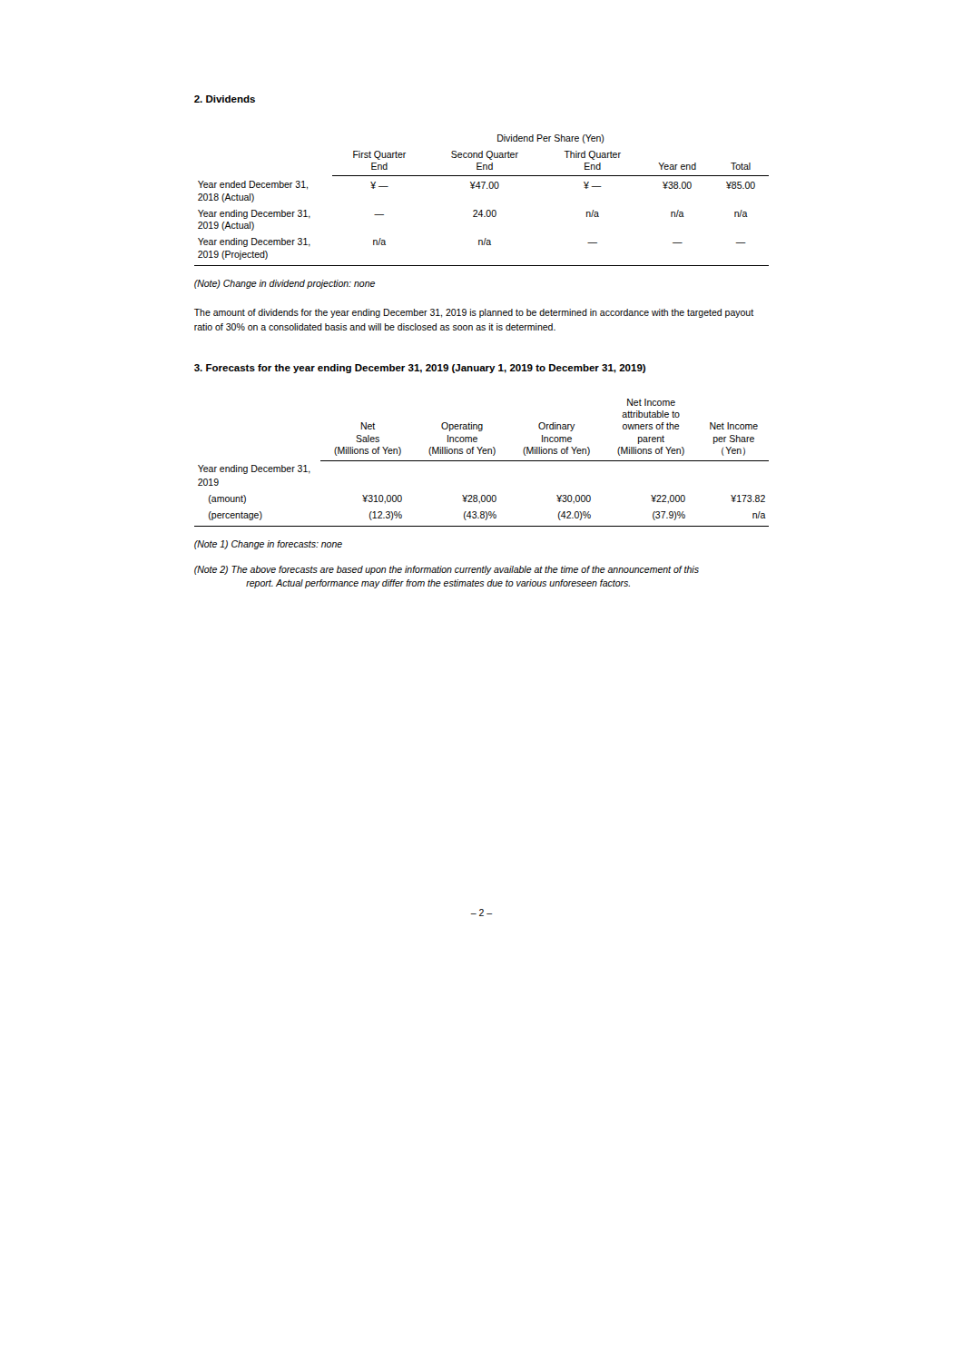2. Dividends
| | Dividend Per Share (Yen) |
| --- | --- |
| | First Quarter End | Second Quarter End | Third Quarter End | Year end | Total |
| Year ended December 31, 2018 (Actual) | ¥ — | ¥47.00 | ¥ — | ¥38.00 | ¥85.00 |
| Year ending December 31, 2019 (Actual) | — | 24.00 | n/a | n/a | n/a |
| Year ending December 31, 2019 (Projected) | n/a | n/a | — | — | — |
(Note) Change in dividend projection: none
The amount of dividends for the year ending December 31, 2019 is planned to be determined in accordance with the targeted payout ratio of 30% on a consolidated basis and will be disclosed as soon as it is determined.
3. Forecasts for the year ending December 31, 2019 (January 1, 2019 to December 31, 2019)
| | Net Sales (Millions of Yen) | Operating Income (Millions of Yen) | Ordinary Income (Millions of Yen) | Net Income attributable to owners of the parent (Millions of Yen) | Net Income per Share （Yen） |
| --- | --- | --- | --- | --- | --- |
| Year ending December 31, 2019 | | | | | |
| (amount) | ¥310,000 | ¥28,000 | ¥30,000 | ¥22,000 | ¥173.82 |
| (percentage) | (12.3)% | (43.8)% | (42.0)% | (37.9)% | n/a |
(Note 1) Change in forecasts: none
(Note 2) The above forecasts are based upon the information currently available at the time of the announcement of thisreport. Actual performance may differ from the estimates due to various unforeseen factors.
– 2 –